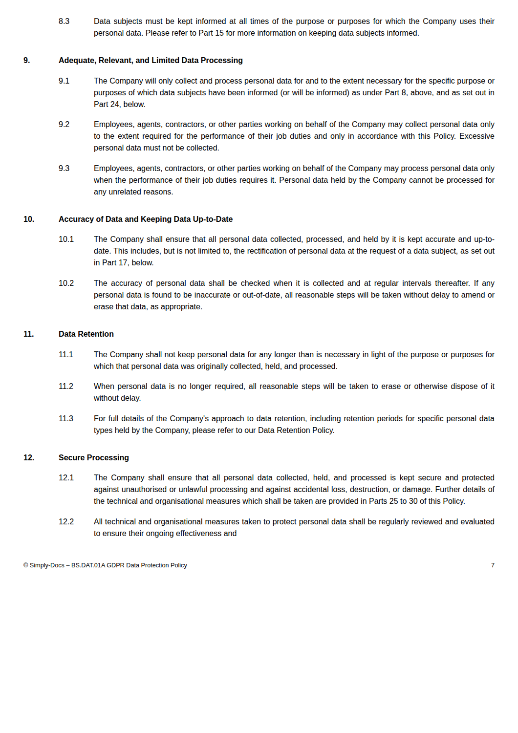8.3
Data subjects must be kept informed at all times of the purpose or purposes for which the Company uses their personal data. Please refer to Part 15 for more information on keeping data subjects informed.
9.
Adequate, Relevant, and Limited Data Processing
9.1
The Company will only collect and process personal data for and to the extent necessary for the specific purpose or purposes of which data subjects have been informed (or will be informed) as under Part 8, above, and as set out in Part 24, below.
9.2
Employees, agents, contractors, or other parties working on behalf of the Company may collect personal data only to the extent required for the performance of their job duties and only in accordance with this Policy. Excessive personal data must not be collected.
9.3
Employees, agents, contractors, or other parties working on behalf of the Company may process personal data only when the performance of their job duties requires it. Personal data held by the Company cannot be processed for any unrelated reasons.
10.
Accuracy of Data and Keeping Data Up-to-Date
10.1
The Company shall ensure that all personal data collected, processed, and held by it is kept accurate and up-to-date. This includes, but is not limited to, the rectification of personal data at the request of a data subject, as set out in Part 17, below.
10.2
The accuracy of personal data shall be checked when it is collected and at regular intervals thereafter. If any personal data is found to be inaccurate or out-of-date, all reasonable steps will be taken without delay to amend or erase that data, as appropriate.
11.
Data Retention
11.1
The Company shall not keep personal data for any longer than is necessary in light of the purpose or purposes for which that personal data was originally collected, held, and processed.
11.2
When personal data is no longer required, all reasonable steps will be taken to erase or otherwise dispose of it without delay.
11.3
For full details of the Company's approach to data retention, including retention periods for specific personal data types held by the Company, please refer to our Data Retention Policy.
12.
Secure Processing
12.1
The Company shall ensure that all personal data collected, held, and processed is kept secure and protected against unauthorised or unlawful processing and against accidental loss, destruction, or damage. Further details of the technical and organisational measures which shall be taken are provided in Parts 25 to 30 of this Policy.
12.2
All technical and organisational measures taken to protect personal data shall be regularly reviewed and evaluated to ensure their ongoing effectiveness and
© Simply-Docs – BS.DAT.01A GDPR Data Protection Policy 7